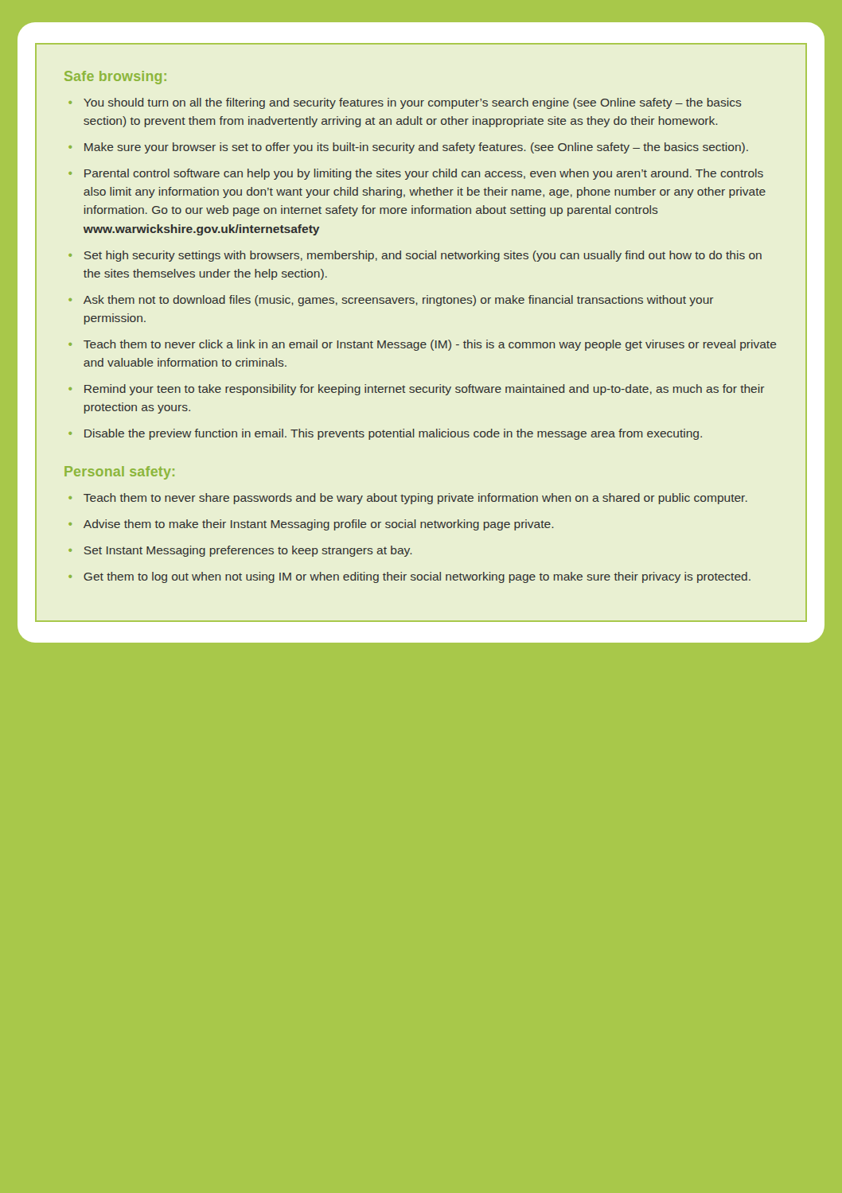Safe browsing:
You should turn on all the filtering and security features in your computer’s search engine (see Online safety – the basics section) to prevent them from inadvertently arriving at an adult or other inappropriate site as they do their homework.
Make sure your browser is set to offer you its built-in security and safety features. (see Online safety – the basics section).
Parental control software can help you by limiting the sites your child can access, even when you aren’t around. The controls also limit any information you don’t want your child sharing, whether it be their name, age, phone number or any other private information. Go to our web page on internet safety for more information about setting up parental controls www.warwickshire.gov.uk/internetsafety
Set high security settings with browsers, membership, and social networking sites (you can usually find out how to do this on the sites themselves under the help section).
Ask them not to download files (music, games, screensavers, ringtones) or make financial transactions without your permission.
Teach them to never click a link in an email or Instant Message (IM) - this is a common way people get viruses or reveal private and valuable information to criminals.
Remind your teen to take responsibility for keeping internet security software maintained and up-to-date, as much as for their protection as yours.
Disable the preview function in email. This prevents potential malicious code in the message area from executing.
Personal safety:
Teach them to never share passwords and be wary about typing private information when on a shared or public computer.
Advise them to make their Instant Messaging profile or social networking page private.
Set Instant Messaging preferences to keep strangers at bay.
Get them to log out when not using IM or when editing their social networking page to make sure their privacy is protected.